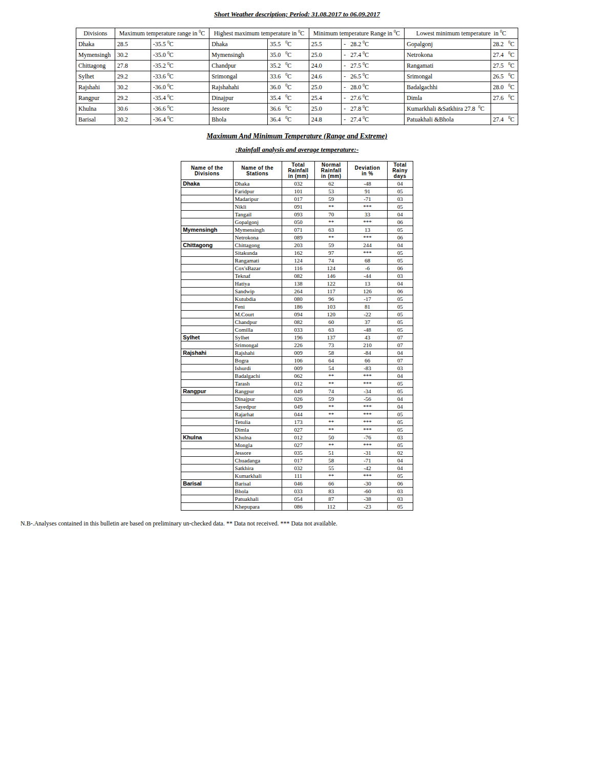Short Weather description; Period: 31.08.2017 to 06.09.2017
| Divisions | Maximum temperature range in 0 C | Highest maximum temperature in 0 C | Minimum temperature Range in 0 C | Lowest minimum temperature in 0 C |
| --- | --- | --- | --- | --- |
| Dhaka | 28.5 | -35.5 0 C | Dhaka | 35.5 0 C | 25.5 | - 28.2 0 C | Gopalgonj | 28.2 0 C |
| Mymensingh | 30.2 | -35.0 0 C | Mymensingh | 35.0 0 C | 25.0 | - 27.4 0 C | Netrokona | 27.4 0 C |
| Chittagong | 27.8 | -35.2 0 C | Chandpur | 35.2 0 C | 24.0 | - 27.5 0 C | Rangamati | 27.5 0 C |
| Sylhet | 29.2 | -33.6 0 C | Srimongal | 33.6 0 C | 24.6 | - 26.5 0 C | Srimongal | 26.5 0 C |
| Rajshahi | 30.2 | -36.0 0 C | Rajshahahi | 36.0 0 C | 25.0 | - 28.0 0 C | Badalgachhi | 28.0 0 C |
| Rangpur | 29.2 | -35.4 0 C | Dinajpur | 35.4 0 C | 25.4 | - 27.6 0 C | Dimla | 27.6 0 C |
| Khulna | 30.6 | -36.6 0 C | Jessore | 36.6 0 C | 25.0 | - 27.8 0 C | Kumarkhali &Satkhira 27.8 0 C | |
| Barisal | 30.2 | -36.4 0 C | Bhola | 36.4 0 C | 24.8 | - 27.4 0 C | Patuakhali &Bhola | 27.4 0 C |
Maximum And Minimum Temperature (Range and Extreme)
:Rainfall analysis and average temperature:-
| Name of the Divisions | Name of the Stations | Total Rainfall in (mm) | Normal Rainfall in (mm) | Deviation in % | Total Rainy days |
| --- | --- | --- | --- | --- | --- |
| Dhaka | Dhaka | 032 | 62 | -48 | 04 |
| | Faridpur | 101 | 53 | 91 | 05 |
| | Madaripur | 017 | 59 | -71 | 03 |
| | Nikli | 091 | ** | *** | 05 |
| | Tangail | 093 | 70 | 33 | 04 |
| | Gopalgonj | 050 | ** | *** | 06 |
| Mymensingh | Mymensingh | 071 | 63 | 13 | 05 |
| | Netrokona | 089 | ** | *** | 06 |
| Chittagong | Chittagong | 203 | 59 | 244 | 04 |
| | Sitakunda | 162 | 97 | *** | 05 |
| | Rangamati | 124 | 74 | 68 | 05 |
| | Cox'sBazar | 116 | 124 | -6 | 06 |
| | Teknaf | 082 | 146 | -44 | 03 |
| | Hatiya | 138 | 122 | 13 | 04 |
| | Sandwip | 264 | 117 | 126 | 06 |
| | Kutubdia | 080 | 96 | -17 | 05 |
| | Feni | 186 | 103 | 81 | 05 |
| | M.Court | 094 | 120 | -22 | 05 |
| | Chandpur | 082 | 60 | 37 | 05 |
| | Comilla | 033 | 63 | -48 | 05 |
| Sylhet | Sylhet | 196 | 137 | 43 | 07 |
| | Srimongal | 226 | 73 | 210 | 07 |
| Rajshahi | Rajshahi | 009 | 58 | -84 | 04 |
| | Bogra | 106 | 64 | 66 | 07 |
| | Ishurdi | 009 | 54 | -83 | 03 |
| | Badalgachi | 062 | ** | *** | 04 |
| | Tarash | 012 | ** | *** | 05 |
| Rangpur | Rangpur | 049 | 74 | -34 | 05 |
| | Dinajpur | 026 | 59 | -56 | 04 |
| | Sayedpur | 049 | ** | *** | 04 |
| | Rajarhat | 044 | ** | *** | 05 |
| | Tetulia | 173 | ** | *** | 05 |
| | Dimla | 027 | ** | *** | 05 |
| Khulna | Khulna | 012 | 50 | -76 | 03 |
| | Mongla | 027 | ** | *** | 05 |
| | Jessore | 035 | 51 | -31 | 02 |
| | Chuadanga | 017 | 58 | -71 | 04 |
| | Satkhira | 032 | 55 | -42 | 04 |
| | Kumarkhali | 111 | ** | *** | 05 |
| Barisal | Barisal | 046 | 66 | -30 | 06 |
| | Bhola | 033 | 83 | -60 | 03 |
| | Patuakhali | 054 | 87 | -38 | 03 |
| | Khepupara | 086 | 112 | -23 | 05 |
N.B-.Analyses contained in this bulletin are based on preliminary un-checked data. ** Data not received. *** Data not available.